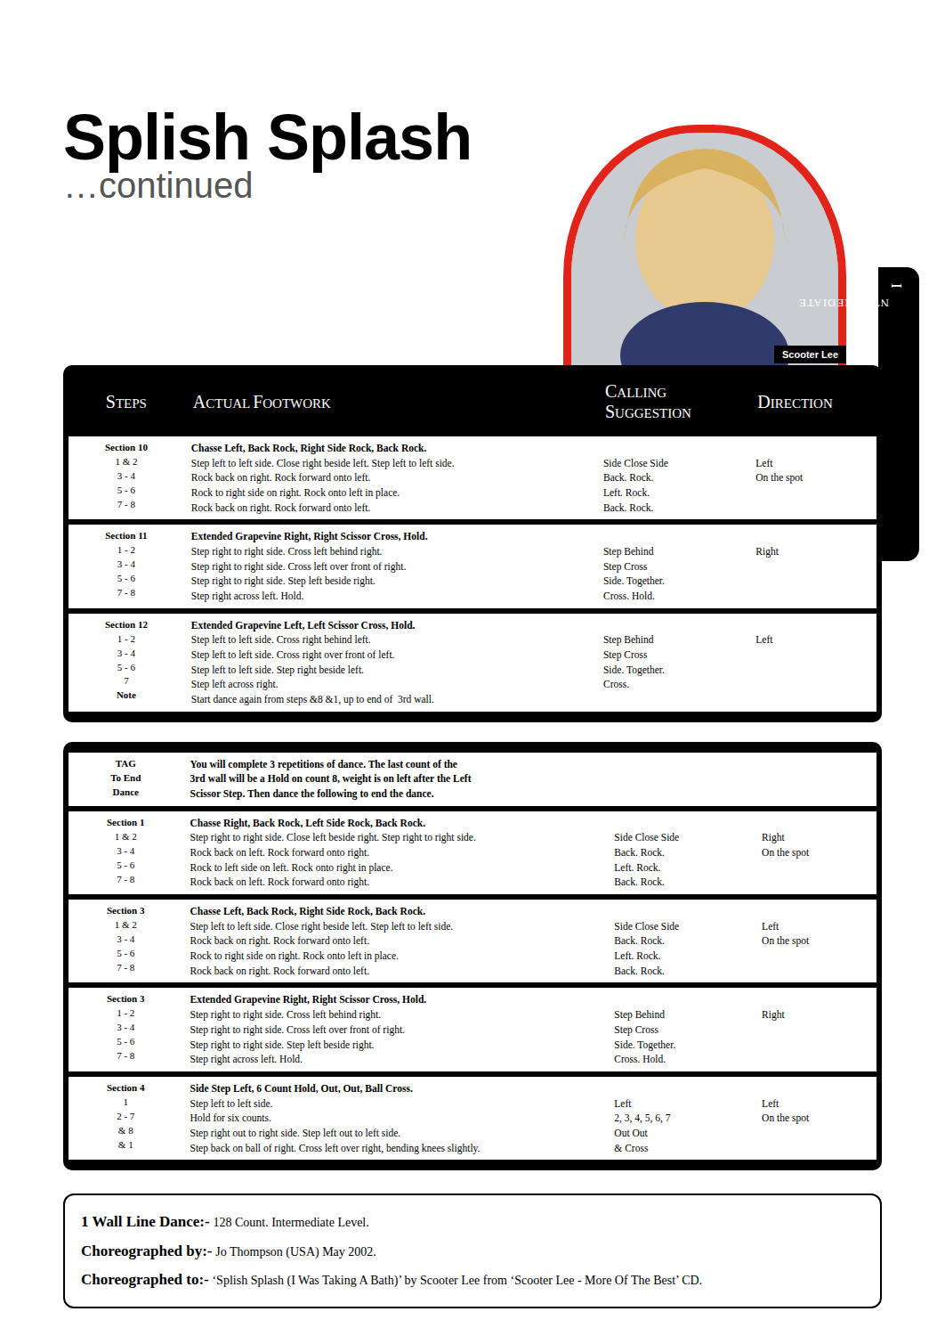Splish Splash
…continued
Scooter Lee
INTERMEDIATE
| S teps | A ctual F ootwork | C alling S uggestion | D irection |
| --- | --- | --- | --- |
| Section 10 1 & 2 3 - 4 5 - 6 7 - 8 | Chasse Left, Back Rock, Right Side Rock, Back Rock. Step left to left side. Close right beside left. Step left to left side. Rock back on right. Rock forward onto left. Rock to right side on right. Rock onto left in place. Rock back on right. Rock forward onto left. | Side Close Side Back. Rock. Left. Rock. Back. Rock. | Left On the spot |
| Section 11 1 - 2 3 - 4 5 - 6 7 - 8 | Extended Grapevine Right, Right Scissor Cross, Hold. Step right to right side. Cross left behind right. Step right to right side. Cross left over front of right. Step right to right side. Step left beside right. Step right across left. Hold. | Step Behind Step Cross Side. Together. Cross. Hold. | Right |
| Section 12 1 - 2 3 - 4 5 - 6 7 Note | Extended Grapevine Left, Left Scissor Cross, Hold. Step left to left side. Cross right behind left. Step left to left side. Cross right over front of left. Step left to left side. Step right beside left. Step left across right. Start dance again from steps &8 &1, up to end of 3rd wall. | Step Behind Step Cross Side. Together. Cross. | Left |
| TAG To End Dance | You will complete 3 repetitions of dance. The last count of the 3rd wall will be a Hold on count 8, weight is on left after the Left Scissor Step. Then dance the following to end the dance. | | |
| Section 1 1 & 2 3 - 4 5 - 6 7 - 8 | Chasse Right, Back Rock, Left Side Rock, Back Rock. Step right to right side. Close left beside right. Step right to right side. Rock back on left. Rock forward onto right. Rock to left side on left. Rock onto right in place. Rock back on left. Rock forward onto right. | Side Close Side Back. Rock. Left. Rock. Back. Rock. | Right On the spot |
| Section 3 1 & 2 3 - 4 5 - 6 7 - 8 | Chasse Left, Back Rock, Right Side Rock, Back Rock. Step left to left side. Close right beside left. Step left to left side. Rock back on right. Rock forward onto left. Rock to right side on right. Rock onto left in place. Rock back on right. Rock forward onto left. | Side Close Side Back. Rock. Left. Rock. Back. Rock. | Left On the spot |
| Section 3 1 - 2 3 - 4 5 - 6 7 - 8 | Extended Grapevine Right, Right Scissor Cross, Hold. Step right to right side. Cross left behind right. Step right to right side. Cross left over front of right. Step right to right side. Step left beside right. Step right across left. Hold. | Step Behind Step Cross Side. Together. Cross. Hold. | Right |
| Section 4 1 2 - 7 & 8 & 1 | Side Step Left, 6 Count Hold, Out, Out, Ball Cross. Step left to left side. Hold for six counts. Step right out to right side. Step left out to left side. Step back on ball of right. Cross left over right, bending knees slightly. | Left 2, 3, 4, 5, 6, 7 Out Out & Cross | Left On the spot |
1 Wall Line Dance:- 128 Count. Intermediate Level.
Choreographed by:- Jo Thompson (USA) May 2002.
Choreographed to:- ‘Splish Splash (I Was Taking A Bath)’ by Scooter Lee from ‘Scooter Lee - More Of The Best’ CD.